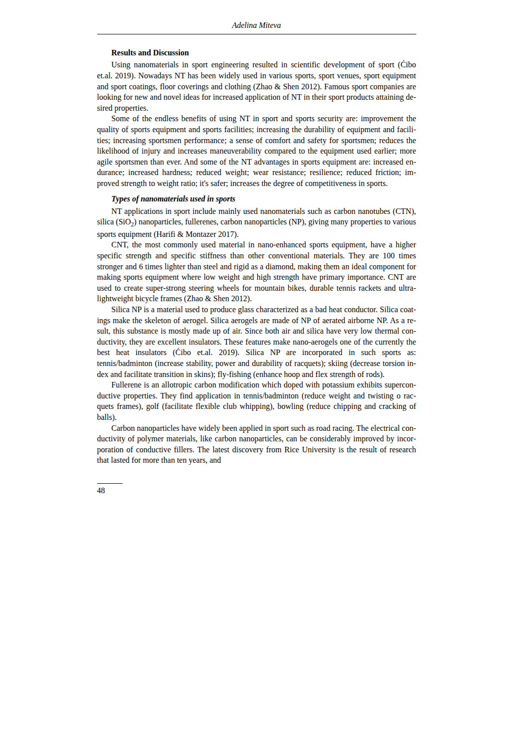Adelina Miteva
Results and Discussion
Using nanomaterials in sport engineering resulted in scientific development of sport (Ćibo et.al. 2019). Nowadays NT has been widely used in various sports, sport venues, sport equipment and sport coatings, floor coverings and clothing (Zhao & Shen 2012). Famous sport companies are looking for new and novel ideas for increased application of NT in their sport products attaining desired properties.
Some of the endless benefits of using NT in sport and sports security are: improvement the quality of sports equipment and sports facilities; increasing the durability of equipment and facilities; increasing sportsmen performance; a sense of comfort and safety for sportsmen; reduces the likelihood of injury and increases maneuverability compared to the equipment used earlier; more agile sportsmen than ever. And some of the NT advantages in sports equipment are: increased endurance; increased hardness; reduced weight; wear resistance; resilience; reduced friction; improved strength to weight ratio; it's safer; increases the degree of competitiveness in sports.
Types of nanomaterials used in sports
NT applications in sport include mainly used nanomaterials such as carbon nanotubes (CTN), silica (SiO2) nanoparticles, fullerenes, carbon nanoparticles (NP), giving many properties to various sports equipment (Harifi & Montazer 2017).
CNT, the most commonly used material in nano-enhanced sports equipment, have a higher specific strength and specific stiffness than other conventional materials. They are 100 times stronger and 6 times lighter than steel and rigid as a diamond, making them an ideal component for making sports equipment where low weight and high strength have primary importance. CNT are used to create super-strong steering wheels for mountain bikes, durable tennis rackets and ultra-lightweight bicycle frames (Zhao & Shen 2012).
Silica NP is a material used to produce glass characterized as a bad heat conductor. Silica coatings make the skeleton of aerogel. Silica aerogels are made of NP of aerated airborne NP. As a result, this substance is mostly made up of air. Since both air and silica have very low thermal conductivity, they are excellent insulators. These features make nano-aerogels one of the currently the best heat insulators (Ćibo et.al. 2019). Silica NP are incorporated in such sports as: tennis/badminton (increase stability, power and durability of racquets); skiing (decrease torsion index and facilitate transition in skins); fly-fishing (enhance hoop and flex strength of rods).
Fullerene is an allotropic carbon modification which doped with potassium exhibits superconductive properties. They find application in tennis/badminton (reduce weight and twisting o racquets frames), golf (facilitate flexible club whipping), bowling (reduce chipping and cracking of balls).
Carbon nanoparticles have widely been applied in sport such as road racing. The electrical conductivity of polymer materials, like carbon nanoparticles, can be considerably improved by incorporation of conductive fillers. The latest discovery from Rice University is the result of research that lasted for more than ten years, and
48